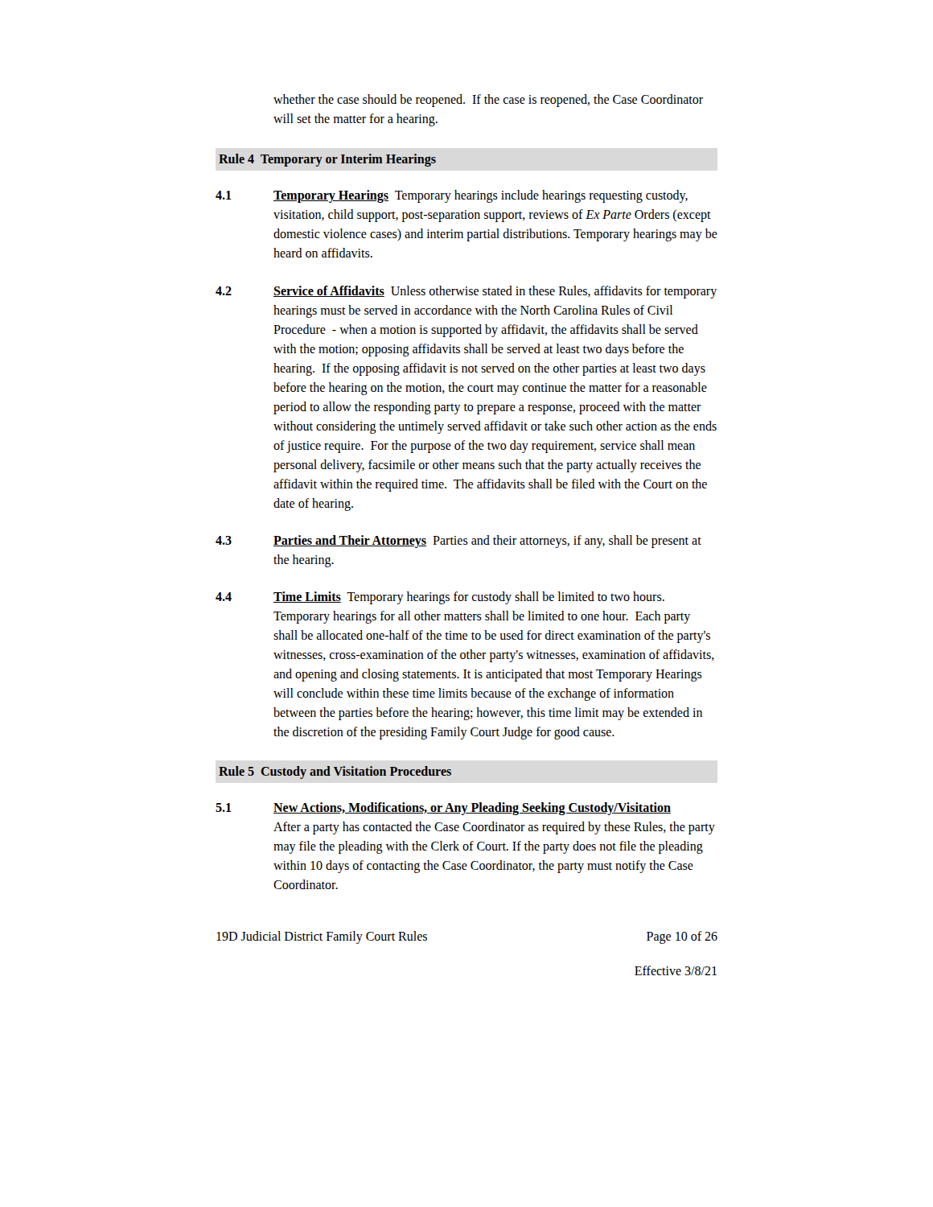whether the case should be reopened. If the case is reopened, the Case Coordinator will set the matter for a hearing.
Rule 4 Temporary or Interim Hearings
4.1
Temporary Hearings Temporary hearings include hearings requesting custody, visitation, child support, post-separation support, reviews of Ex Parte Orders (except domestic violence cases) and interim partial distributions. Temporary hearings may be heard on affidavits.
4.2
Service of Affidavits Unless otherwise stated in these Rules, affidavits for temporary hearings must be served in accordance with the North Carolina Rules of Civil Procedure - when a motion is supported by affidavit, the affidavits shall be served with the motion; opposing affidavits shall be served at least two days before the hearing. If the opposing affidavit is not served on the other parties at least two days before the hearing on the motion, the court may continue the matter for a reasonable period to allow the responding party to prepare a response, proceed with the matter without considering the untimely served affidavit or take such other action as the ends of justice require. For the purpose of the two day requirement, service shall mean personal delivery, facsimile or other means such that the party actually receives the affidavit within the required time. The affidavits shall be filed with the Court on the date of hearing.
4.3
Parties and Their Attorneys Parties and their attorneys, if any, shall be present at the hearing.
4.4
Time Limits Temporary hearings for custody shall be limited to two hours. Temporary hearings for all other matters shall be limited to one hour. Each party shall be allocated one-half of the time to be used for direct examination of the party's witnesses, cross-examination of the other party's witnesses, examination of affidavits, and opening and closing statements. It is anticipated that most Temporary Hearings will conclude within these time limits because of the exchange of information between the parties before the hearing; however, this time limit may be extended in the discretion of the presiding Family Court Judge for good cause.
Rule 5 Custody and Visitation Procedures
5.1
New Actions, Modifications, or Any Pleading Seeking Custody/Visitation
After a party has contacted the Case Coordinator as required by these Rules, the party may file the pleading with the Clerk of Court. If the party does not file the pleading within 10 days of contacting the Case Coordinator, the party must notify the Case Coordinator.
19D Judicial District Family Court Rules Page 10 of 26
Effective 3/8/21